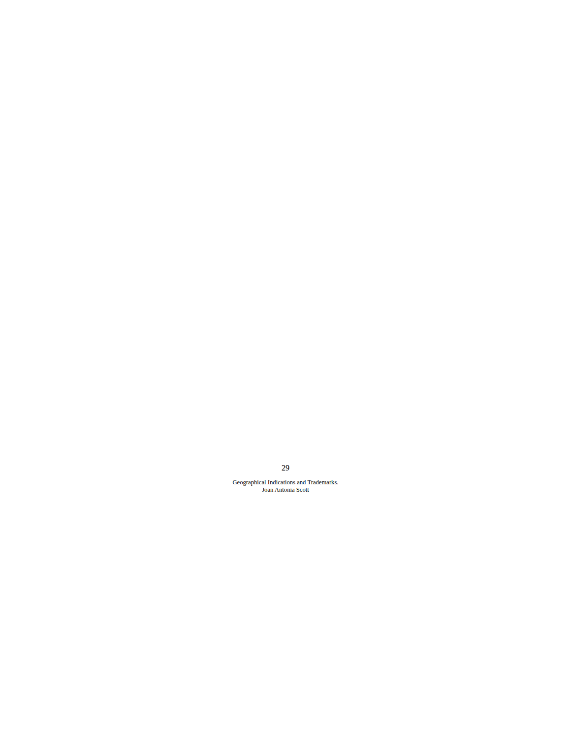29
Geographical Indications and Trademarks.
Joan Antonia Scott